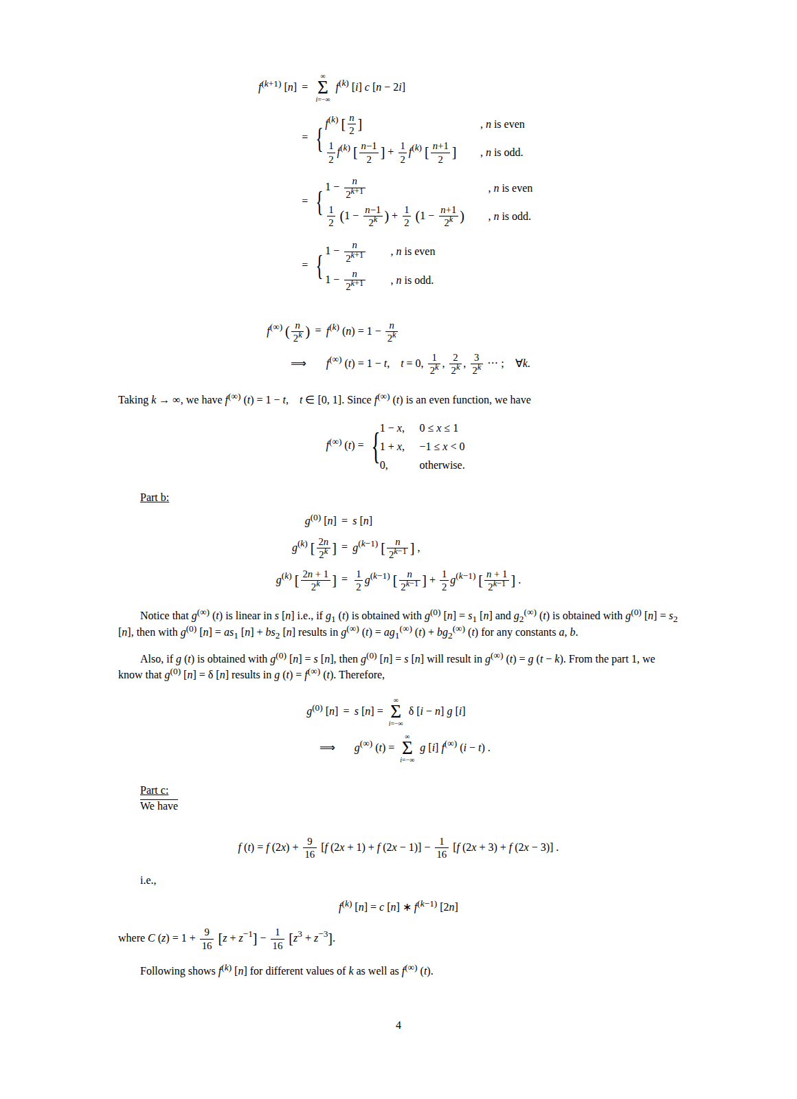f(k+1) [n]
=
∞Σi=−∞ f(k) [i] c [n − 2i]
=
{
| f ( k ) [ n 2 ] | , n is even |
| 1 2 f ( k ) [ n −1 2 ] + 1 2 f ( k ) [ n +1 2 ] | , n is odd. |
=
{
| 1 − n 2 k +1 | , n is even |
| 1 2 ( 1 − n −1 2 k ) + 1 2 ( 1 − n +1 2 k ) | , n is odd. |
=
{
| 1 − n 2 k +1 | , n is even |
| 1 − n 2 k +1 | , n is odd. |
f(∞) (n 2k)
=
f(k) (n) = 1 − n 2k
⟹
f(∞) (t) = 1 − t, t = 0, 12k, 22k, 32k ··· ; ∀k.
Taking k → ∞, we have f(∞) (t) = 1 − t, t ∈ [0, 1]. Since f(∞) (t) is an even function, we have
f(∞) (t) = {
| 1 − x , | 0 ≤ x ≤ 1 |
| 1 + x , | −1 ≤ x < 0 |
| 0, | otherwise. |
Part b:
g(0) [n]
=
s [n]
g(k) [2n 2k]
=
g(k−1) [n 2k−1] ,
g(k) [2n + 12k]
=
12 g(k−1) [n 2k−1] + 12 g(k−1) [n + 12k−1] .
Notice that g(∞) (t) is linear in s [n] i.e., if g1 (t) is obtained with g(0) [n] = s1 [n] and g2(∞) (t) is obtained with g(0) [n] = s2 [n], then with g(0) [n] = as1 [n] + bs2 [n] results in g(∞) (t) = ag1(∞) (t) + bg2(∞) (t) for any constants a, b.
Also, if g (t) is obtained with g(0) [n] = s [n], then g(0) [n] = s [n] will result in g(∞) (t) = g (t − k). From the part 1, we know that g(0) [n] = δ [n] results in g (t) = f(∞) (t). Therefore,
g(0) [n]
=
s [n] = ∞Σi=−∞ δ [i − n] g [i]
⟹
g(∞) (t) = ∞Σi=−∞ g [i] f(∞) (i − t) .
Part c:
We have
f (t) = f (2x) + 916 [f (2x + 1) + f (2x − 1)] − 116 [f (2x + 3) + f (2x − 3)] .
i.e.,
f(k) [n] = c [n] ∗ f(k−1) [2n]
where C (z) = 1 + 916 [z + z−1] − 116 [z3 + z−3].
Following shows f(k) [n] for different values of k as well as f(∞) (t).
4